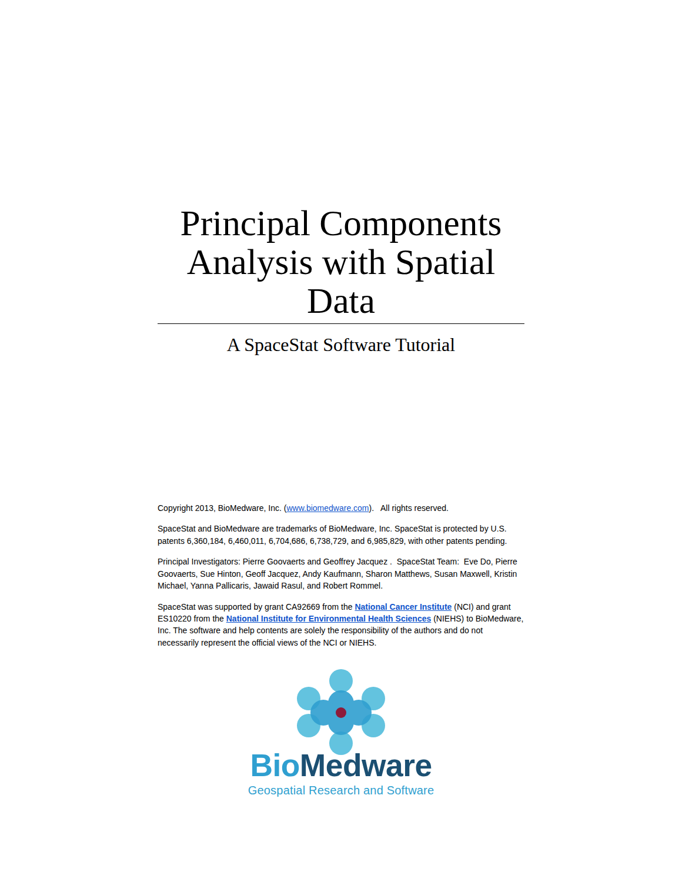Principal Components Analysis with Spatial Data
A SpaceStat Software Tutorial
Copyright 2013, BioMedware, Inc. (www.biomedware.com). All rights reserved.
SpaceStat and BioMedware are trademarks of BioMedware, Inc. SpaceStat is protected by U.S. patents 6,360,184, 6,460,011, 6,704,686, 6,738,729, and 6,985,829, with other patents pending.
Principal Investigators: Pierre Goovaerts and Geoffrey Jacquez . SpaceStat Team: Eve Do, Pierre Goovaerts, Sue Hinton, Geoff Jacquez, Andy Kaufmann, Sharon Matthews, Susan Maxwell, Kristin Michael, Yanna Pallicaris, Jawaid Rasul, and Robert Rommel.
SpaceStat was supported by grant CA92669 from the National Cancer Institute (NCI) and grant ES10220 from the National Institute for Environmental Health Sciences (NIEHS) to BioMedware, Inc. The software and help contents are solely the responsibility of the authors and do not necessarily represent the official views of the NCI or NIEHS.
Bio Medware
Geospatial Research and Software